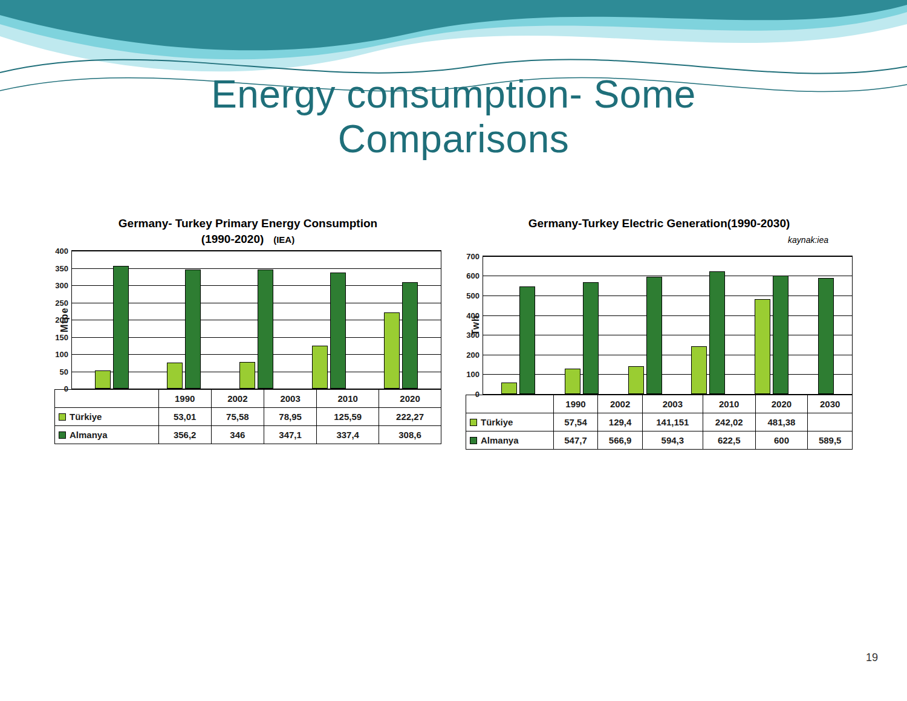Energy consumption- Some Comparisons
Germany- Turkey Primary Energy Consumption
(1990-2020) (IEA)
Mtpe
400 350 300 250 200 150 100 50 0
| | 1990 | 2002 | 2003 | 2010 | 2020 |
| --- | --- | --- | --- | --- | --- |
| Türkiye | 53,01 | 75,58 | 78,95 | 125,59 | 222,27 |
| Almanya | 356,2 | 346 | 347,1 | 337,4 | 308,6 |
Germany-Turkey Electric Generation(1990-2030)
kaynak:iea
Twh
700 600 500 400 300 200 100 0
| | 1990 | 2002 | 2003 | 2010 | 2020 | 2030 |
| --- | --- | --- | --- | --- | --- | --- |
| Türkiye | 57,54 | 129,4 | 141,151 | 242,02 | 481,38 | |
| Almanya | 547,7 | 566,9 | 594,3 | 622,5 | 600 | 589,5 |
19